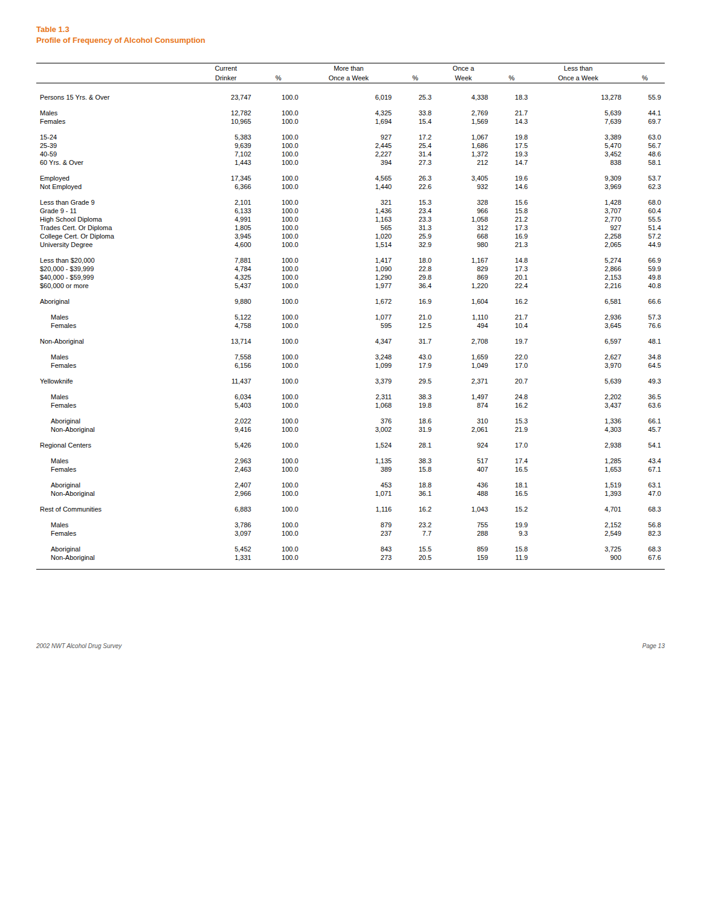Table 1.3
Profile of Frequency of Alcohol Consumption
| | Current | | More than | | Once a | | Less than | |
| --- | --- | --- | --- | --- | --- | --- | --- | --- |
| | Drinker | % | Once a Week | % | Week | % | Once a Week | % |
| Persons 15 Yrs. & Over | 23,747 | 100.0 | 6,019 | 25.3 | 4,338 | 18.3 | 13,278 | 55.9 |
| Males | 12,782 | 100.0 | 4,325 | 33.8 | 2,769 | 21.7 | 5,639 | 44.1 |
| Females | 10,965 | 100.0 | 1,694 | 15.4 | 1,569 | 14.3 | 7,639 | 69.7 |
| 15-24 | 5,383 | 100.0 | 927 | 17.2 | 1,067 | 19.8 | 3,389 | 63.0 |
| 25-39 | 9,639 | 100.0 | 2,445 | 25.4 | 1,686 | 17.5 | 5,470 | 56.7 |
| 40-59 | 7,102 | 100.0 | 2,227 | 31.4 | 1,372 | 19.3 | 3,452 | 48.6 |
| 60 Yrs. & Over | 1,443 | 100.0 | 394 | 27.3 | 212 | 14.7 | 838 | 58.1 |
| Employed | 17,345 | 100.0 | 4,565 | 26.3 | 3,405 | 19.6 | 9,309 | 53.7 |
| Not Employed | 6,366 | 100.0 | 1,440 | 22.6 | 932 | 14.6 | 3,969 | 62.3 |
| Less than Grade 9 | 2,101 | 100.0 | 321 | 15.3 | 328 | 15.6 | 1,428 | 68.0 |
| Grade 9 - 11 | 6,133 | 100.0 | 1,436 | 23.4 | 966 | 15.8 | 3,707 | 60.4 |
| High School Diploma | 4,991 | 100.0 | 1,163 | 23.3 | 1,058 | 21.2 | 2,770 | 55.5 |
| Trades Cert. Or Diploma | 1,805 | 100.0 | 565 | 31.3 | 312 | 17.3 | 927 | 51.4 |
| College Cert. Or Diploma | 3,945 | 100.0 | 1,020 | 25.9 | 668 | 16.9 | 2,258 | 57.2 |
| University Degree | 4,600 | 100.0 | 1,514 | 32.9 | 980 | 21.3 | 2,065 | 44.9 |
| Less than $20,000 | 7,881 | 100.0 | 1,417 | 18.0 | 1,167 | 14.8 | 5,274 | 66.9 |
| $20,000 - $39,999 | 4,784 | 100.0 | 1,090 | 22.8 | 829 | 17.3 | 2,866 | 59.9 |
| $40,000 - $59,999 | 4,325 | 100.0 | 1,290 | 29.8 | 869 | 20.1 | 2,153 | 49.8 |
| $60,000 or more | 5,437 | 100.0 | 1,977 | 36.4 | 1,220 | 22.4 | 2,216 | 40.8 |
| Aboriginal | 9,880 | 100.0 | 1,672 | 16.9 | 1,604 | 16.2 | 6,581 | 66.6 |
| Males | 5,122 | 100.0 | 1,077 | 21.0 | 1,110 | 21.7 | 2,936 | 57.3 |
| Females | 4,758 | 100.0 | 595 | 12.5 | 494 | 10.4 | 3,645 | 76.6 |
| Non-Aboriginal | 13,714 | 100.0 | 4,347 | 31.7 | 2,708 | 19.7 | 6,597 | 48.1 |
| Males | 7,558 | 100.0 | 3,248 | 43.0 | 1,659 | 22.0 | 2,627 | 34.8 |
| Females | 6,156 | 100.0 | 1,099 | 17.9 | 1,049 | 17.0 | 3,970 | 64.5 |
| Yellowknife | 11,437 | 100.0 | 3,379 | 29.5 | 2,371 | 20.7 | 5,639 | 49.3 |
| Males | 6,034 | 100.0 | 2,311 | 38.3 | 1,497 | 24.8 | 2,202 | 36.5 |
| Females | 5,403 | 100.0 | 1,068 | 19.8 | 874 | 16.2 | 3,437 | 63.6 |
| Aboriginal | 2,022 | 100.0 | 376 | 18.6 | 310 | 15.3 | 1,336 | 66.1 |
| Non-Aboriginal | 9,416 | 100.0 | 3,002 | 31.9 | 2,061 | 21.9 | 4,303 | 45.7 |
| Regional Centers | 5,426 | 100.0 | 1,524 | 28.1 | 924 | 17.0 | 2,938 | 54.1 |
| Males | 2,963 | 100.0 | 1,135 | 38.3 | 517 | 17.4 | 1,285 | 43.4 |
| Females | 2,463 | 100.0 | 389 | 15.8 | 407 | 16.5 | 1,653 | 67.1 |
| Aboriginal | 2,407 | 100.0 | 453 | 18.8 | 436 | 18.1 | 1,519 | 63.1 |
| Non-Aboriginal | 2,966 | 100.0 | 1,071 | 36.1 | 488 | 16.5 | 1,393 | 47.0 |
| Rest of Communities | 6,883 | 100.0 | 1,116 | 16.2 | 1,043 | 15.2 | 4,701 | 68.3 |
| Males | 3,786 | 100.0 | 879 | 23.2 | 755 | 19.9 | 2,152 | 56.8 |
| Females | 3,097 | 100.0 | 237 | 7.7 | 288 | 9.3 | 2,549 | 82.3 |
| Aboriginal | 5,452 | 100.0 | 843 | 15.5 | 859 | 15.8 | 3,725 | 68.3 |
| Non-Aboriginal | 1,331 | 100.0 | 273 | 20.5 | 159 | 11.9 | 900 | 67.6 |
2002 NWT Alcohol Drug Survey Page 13